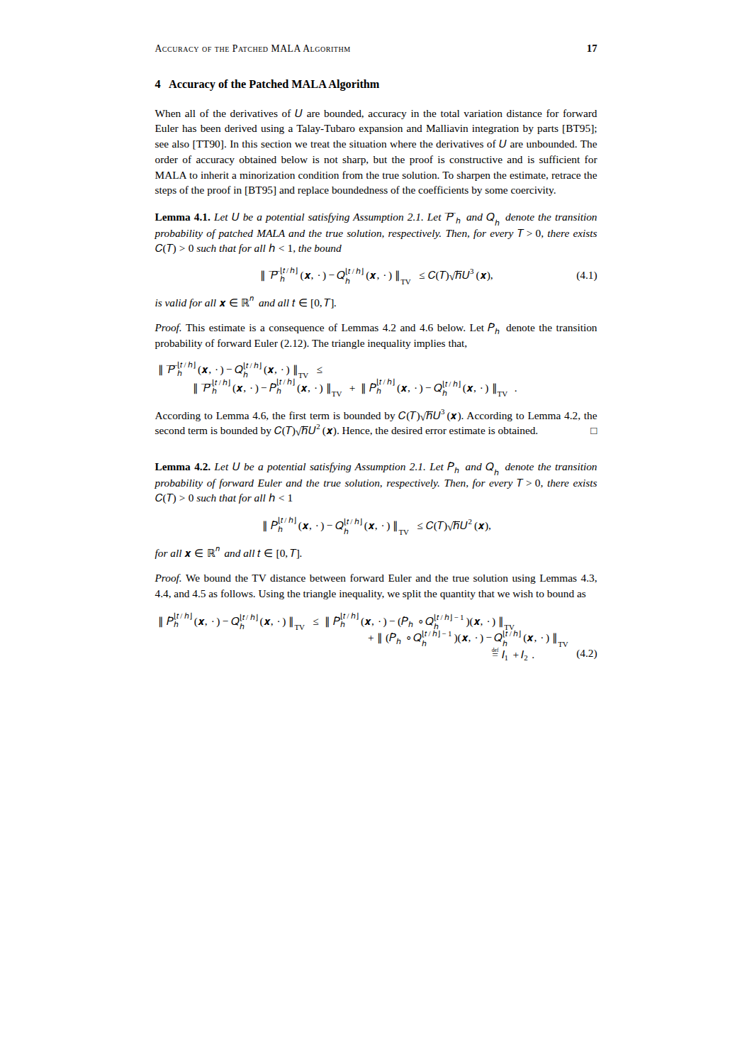Accuracy of the Patched MALA Algorithm 17
4 Accuracy of the Patched MALA Algorithm
When all of the derivatives of U are bounded, accuracy in the total variation distance for forward Euler has been derived using a Talay-Tubaro expansion and Malliavin integration by parts [BT95]; see also [TT90]. In this section we treat the situation where the derivatives of U are unbounded. The order of accuracy obtained below is not sharp, but the proof is constructive and is sufficient for MALA to inherit a minorization condition from the true solution. To sharpen the estimate, retrace the steps of the proof in [BT95] and replace boundedness of the coefficients by some coercivity.
Lemma 4.1. Let U be a potential satisfying Assumption 2.1. Let P―h and Qh denote the transition probability of patched MALA and the true solution, respectively. Then, for every T>0, there exists C(T)>0 such that for all h<1, the bound
∥ P―h⌊t/h⌋ (𝒙,·) − Qh⌊t/h⌋ (𝒙,·) ∥TV ≤ C(T) h U3(𝒙) , (4.1)
is valid for all 𝒙∈ℝn and all t∈[0,T].
Proof. This estimate is a consequence of Lemmas 4.2 and 4.6 below. Let P˜h denote the transition probability of forward Euler (2.12). The triangle inequality implies that,
∥ P―h⌊t/h⌋ (𝒙,·) − Qh⌊t/h⌋ (𝒙,·) ∥TV ≤
∥ P―h⌊t/h⌋ (𝒙,·) − P˜h⌊t/h⌋ (𝒙,·) ∥TV + ∥ P˜h⌊t/h⌋ (𝒙,·) − Qh⌊t/h⌋ (𝒙,·) ∥TV .
According to Lemma 4.6, the first term is bounded by C(T)hU3(𝒙). According to Lemma 4.2, the second term is bounded by C(T)hU2(𝒙). Hence, the desired error estimate is obtained.□
Lemma 4.2. Let U be a potential satisfying Assumption 2.1. Let P˜h and Qh denote the transition probability of forward Euler and the true solution, respectively. Then, for every T>0, there exists C(T)>0 such that for all h<1
∥ P˜h⌊t/h⌋ (𝒙,·) − Qh⌊t/h⌋ (𝒙,·) ∥TV ≤ C(T) h U2(𝒙) ,
for all 𝒙∈ℝn and all t∈[0,T].
Proof. We bound the TV distance between forward Euler and the true solution using Lemmas 4.3, 4.4, and 4.5 as follows. Using the triangle inequality, we split the quantity that we wish to bound as
∥ P˜h⌊t/h⌋ (𝒙,·) − Qh⌊t/h⌋ (𝒙,·) ∥TV ≤ ∥ P˜h⌊t/h⌋ (𝒙,·) − ( P˜h ∘ Qh⌊t/h⌋−1 ) (𝒙,·) ∥TV
+ ∥ ( P˜h ∘ Qh⌊t/h⌋−1 ) (𝒙,·) − Qh⌊t/h⌋ (𝒙,·) ∥TV
=def I1 + I2 . (4.2)